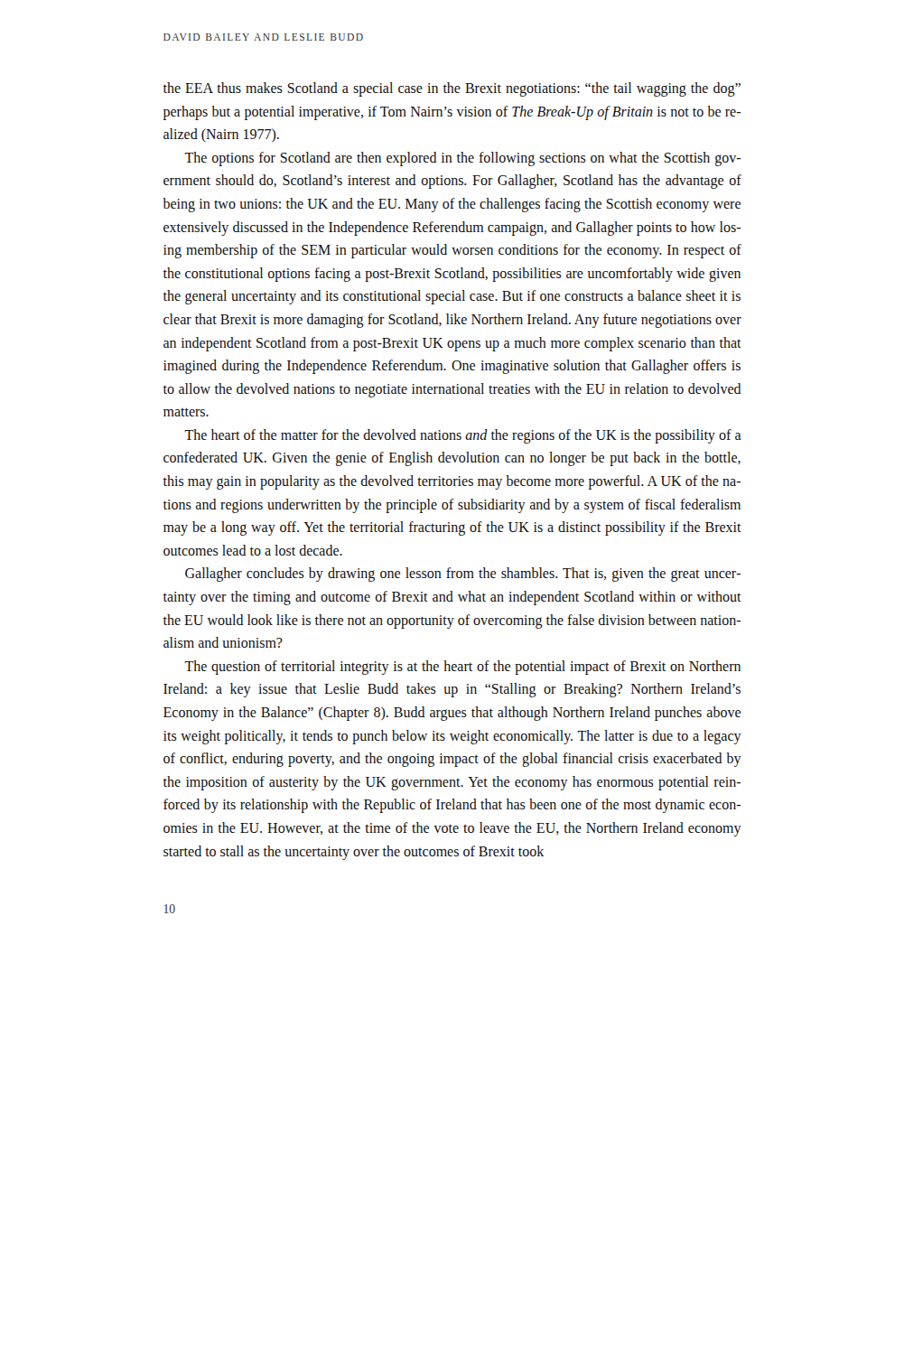David Bailey and Leslie Budd
the EEA thus makes Scotland a special case in the Brexit negotiations: “the tail wagging the dog” perhaps but a potential imperative, if Tom Nairn’s vision of The Break-Up of Britain is not to be realized (Nairn 1977).
The options for Scotland are then explored in the following sections on what the Scottish government should do, Scotland’s interest and options. For Gallagher, Scotland has the advantage of being in two unions: the UK and the EU. Many of the challenges facing the Scottish economy were extensively discussed in the Independence Referendum campaign, and Gallagher points to how losing membership of the SEM in particular would worsen conditions for the economy. In respect of the constitutional options facing a post-Brexit Scotland, possibilities are uncomfortably wide given the general uncertainty and its constitutional special case. But if one constructs a balance sheet it is clear that Brexit is more damaging for Scotland, like Northern Ireland. Any future negotiations over an independent Scotland from a post-Brexit UK opens up a much more complex scenario than that imagined during the Independence Referendum. One imaginative solution that Gallagher offers is to allow the devolved nations to negotiate international treaties with the EU in relation to devolved matters.
The heart of the matter for the devolved nations and the regions of the UK is the possibility of a confederated UK. Given the genie of English devolution can no longer be put back in the bottle, this may gain in popularity as the devolved territories may become more powerful. A UK of the nations and regions underwritten by the principle of subsidiarity and by a system of fiscal federalism may be a long way off. Yet the territorial fracturing of the UK is a distinct possibility if the Brexit outcomes lead to a lost decade.
Gallagher concludes by drawing one lesson from the shambles. That is, given the great uncertainty over the timing and outcome of Brexit and what an independent Scotland within or without the EU would look like is there not an opportunity of overcoming the false division between nationalism and unionism?
The question of territorial integrity is at the heart of the potential impact of Brexit on Northern Ireland: a key issue that Leslie Budd takes up in “Stalling or Breaking? Northern Ireland’s Economy in the Balance” (Chapter 8). Budd argues that although Northern Ireland punches above its weight politically, it tends to punch below its weight economically. The latter is due to a legacy of conflict, enduring poverty, and the ongoing impact of the global financial crisis exacerbated by the imposition of austerity by the UK government. Yet the economy has enormous potential reinforced by its relationship with the Republic of Ireland that has been one of the most dynamic economies in the EU. However, at the time of the vote to leave the EU, the Northern Ireland economy started to stall as the uncertainty over the outcomes of Brexit took
10